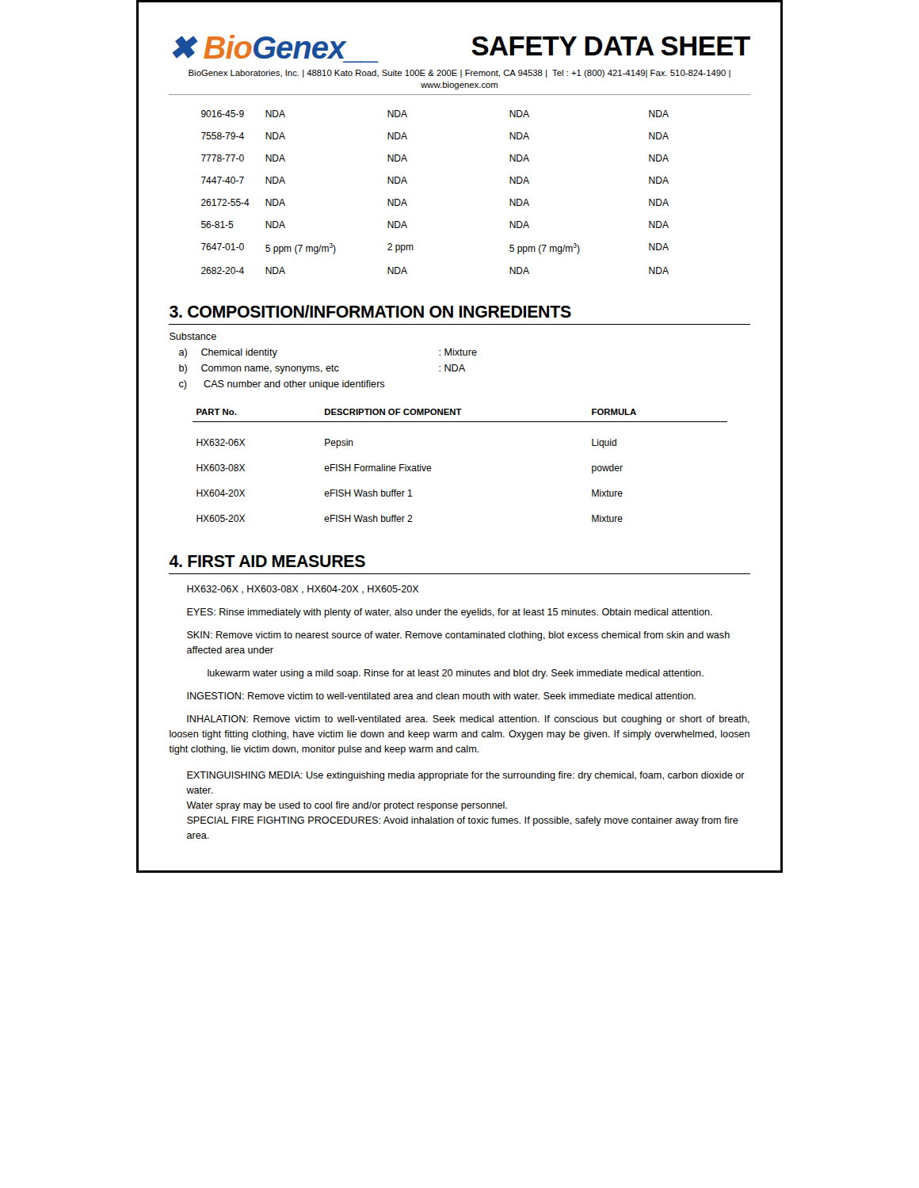✖ Bio Genex__
SAFETY DATA SHEET
BioGenex Laboratories, Inc. | 48810 Kato Road, Suite 100E & 200E | Fremont, CA 94538 | Tel : +1 (800) 421-4149| Fax. 510-824-1490 |
www.biogenex.com
| 9016-45-9 | NDA | NDA | NDA | NDA |
| 7558-79-4 | NDA | NDA | NDA | NDA |
| 7778-77-0 | NDA | NDA | NDA | NDA |
| 7447-40-7 | NDA | NDA | NDA | NDA |
| 26172-55-4 | NDA | NDA | NDA | NDA |
| 56-81-5 | NDA | NDA | NDA | NDA |
| 7647-01-0 | 5 ppm (7 mg/m 3 ) | 2 ppm | 5 ppm (7 mg/m 3 ) | NDA |
| 2682-20-4 | NDA | NDA | NDA | NDA |
3. COMPOSITION/INFORMATION ON INGREDIENTS
Substance
a) Chemical identity: Mixture
b) Common name, synonyms, etc: NDA
c) CAS number and other unique identifiers
| PART No. | DESCRIPTION OF COMPONENT | FORMULA |
| --- | --- | --- |
| HX632-06X | Pepsin | Liquid |
| HX603-08X | eFISH Formaline Fixative | powder |
| HX604-20X | eFISH Wash buffer 1 | Mixture |
| HX605-20X | eFISH Wash buffer 2 | Mixture |
4. FIRST AID MEASURES
HX632-06X , HX603-08X , HX604-20X , HX605-20X
EYES: Rinse immediately with plenty of water, also under the eyelids, for at least 15 minutes. Obtain medical attention.
SKIN: Remove victim to nearest source of water. Remove contaminated clothing, blot excess chemical from skin and wash affected area under
lukewarm water using a mild soap. Rinse for at least 20 minutes and blot dry. Seek immediate medical attention.
INGESTION: Remove victim to well-ventilated area and clean mouth with water. Seek immediate medical attention.
INHALATION: Remove victim to well-ventilated area. Seek medical attention. If conscious but coughing or short of breath, loosen tight fitting clothing, have victim lie down and keep warm and calm. Oxygen may be given. If simply overwhelmed, loosen tight clothing, lie victim down, monitor pulse and keep warm and calm.
EXTINGUISHING MEDIA: Use extinguishing media appropriate for the surrounding fire: dry chemical, foam, carbon dioxide or water.
Water spray may be used to cool fire and/or protect response personnel.
SPECIAL FIRE FIGHTING PROCEDURES: Avoid inhalation of toxic fumes. If possible, safely move container away from fire area.